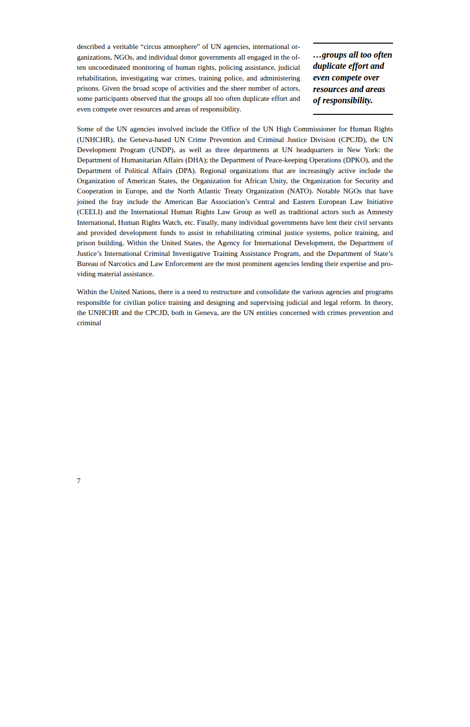described a veritable “circus atmosphere” of UN agencies, international organizations, NGOs, and individual donor governments all engaged in the often uncoordinated monitoring of human rights, policing assistance, judicial rehabilitation, investigating war crimes, training police, and administering prisons. Given the broad scope of activities and the sheer number of actors, some participants observed that the groups all too often duplicate effort and even compete over resources and areas of responsibility.
…groups all too often duplicate effort and even compete over resources and areas of responsibility.
Some of the UN agencies involved include the Office of the UN High Commissioner for Human Rights (UNHCHR), the Geneva-based UN Crime Prevention and Criminal Justice Division (CPCJD), the UN Development Program (UNDP), as well as three departments at UN headquarters in New York: the Department of Humanitarian Affairs (DHA); the Department of Peace-keeping Operations (DPKO), and the Department of Political Affairs (DPA). Regional organizations that are increasingly active include the Organization of American States, the Organization for African Unity, the Organization for Security and Cooperation in Europe, and the North Atlantic Treaty Organization (NATO). Notable NGOs that have joined the fray include the American Bar Association’s Central and Eastern European Law Initiative (CEELI) and the International Human Rights Law Group as well as traditional actors such as Amnesty International, Human Rights Watch, etc. Finally, many individual governments have lent their civil servants and provided development funds to assist in rehabilitating criminal justice systems, police training, and prison building. Within the United States, the Agency for International Development, the Department of Justice’s International Criminal Investigative Training Assistance Program, and the Department of State’s Bureau of Narcotics and Law Enforcement are the most prominent agencies lending their expertise and providing material assistance.
Within the United Nations, there is a need to restructure and consolidate the various agencies and programs responsible for civilian police training and designing and supervising judicial and legal reform. In theory, the UNHCHR and the CPCJD, both in Geneva, are the UN entities concerned with crimes prevention and criminal
7